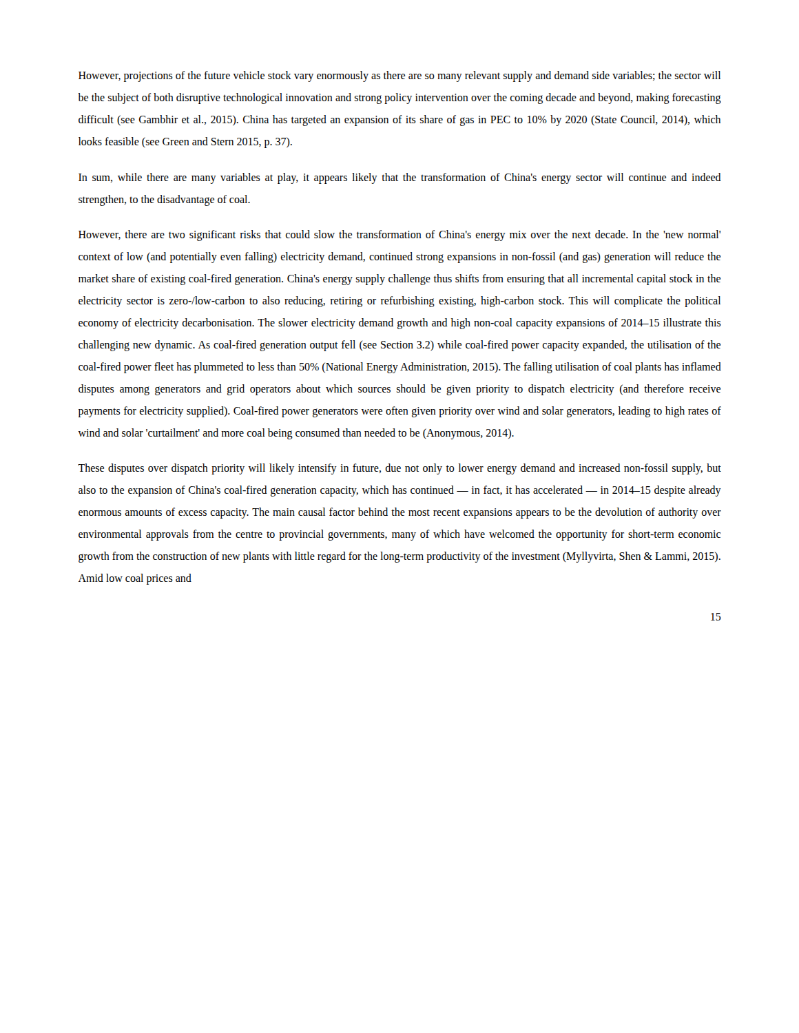However, projections of the future vehicle stock vary enormously as there are so many relevant supply and demand side variables; the sector will be the subject of both disruptive technological innovation and strong policy intervention over the coming decade and beyond, making forecasting difficult (see Gambhir et al., 2015). China has targeted an expansion of its share of gas in PEC to 10% by 2020 (State Council, 2014), which looks feasible (see Green and Stern 2015, p. 37).
In sum, while there are many variables at play, it appears likely that the transformation of China's energy sector will continue and indeed strengthen, to the disadvantage of coal.
However, there are two significant risks that could slow the transformation of China's energy mix over the next decade. In the 'new normal' context of low (and potentially even falling) electricity demand, continued strong expansions in non-fossil (and gas) generation will reduce the market share of existing coal-fired generation. China's energy supply challenge thus shifts from ensuring that all incremental capital stock in the electricity sector is zero-/low-carbon to also reducing, retiring or refurbishing existing, high-carbon stock. This will complicate the political economy of electricity decarbonisation. The slower electricity demand growth and high non-coal capacity expansions of 2014–15 illustrate this challenging new dynamic. As coal-fired generation output fell (see Section 3.2) while coal-fired power capacity expanded, the utilisation of the coal-fired power fleet has plummeted to less than 50% (National Energy Administration, 2015). The falling utilisation of coal plants has inflamed disputes among generators and grid operators about which sources should be given priority to dispatch electricity (and therefore receive payments for electricity supplied). Coal-fired power generators were often given priority over wind and solar generators, leading to high rates of wind and solar 'curtailment' and more coal being consumed than needed to be (Anonymous, 2014).
These disputes over dispatch priority will likely intensify in future, due not only to lower energy demand and increased non-fossil supply, but also to the expansion of China's coal-fired generation capacity, which has continued — in fact, it has accelerated — in 2014–15 despite already enormous amounts of excess capacity. The main causal factor behind the most recent expansions appears to be the devolution of authority over environmental approvals from the centre to provincial governments, many of which have welcomed the opportunity for short-term economic growth from the construction of new plants with little regard for the long-term productivity of the investment (Myllyvirta, Shen & Lammi, 2015). Amid low coal prices and
15